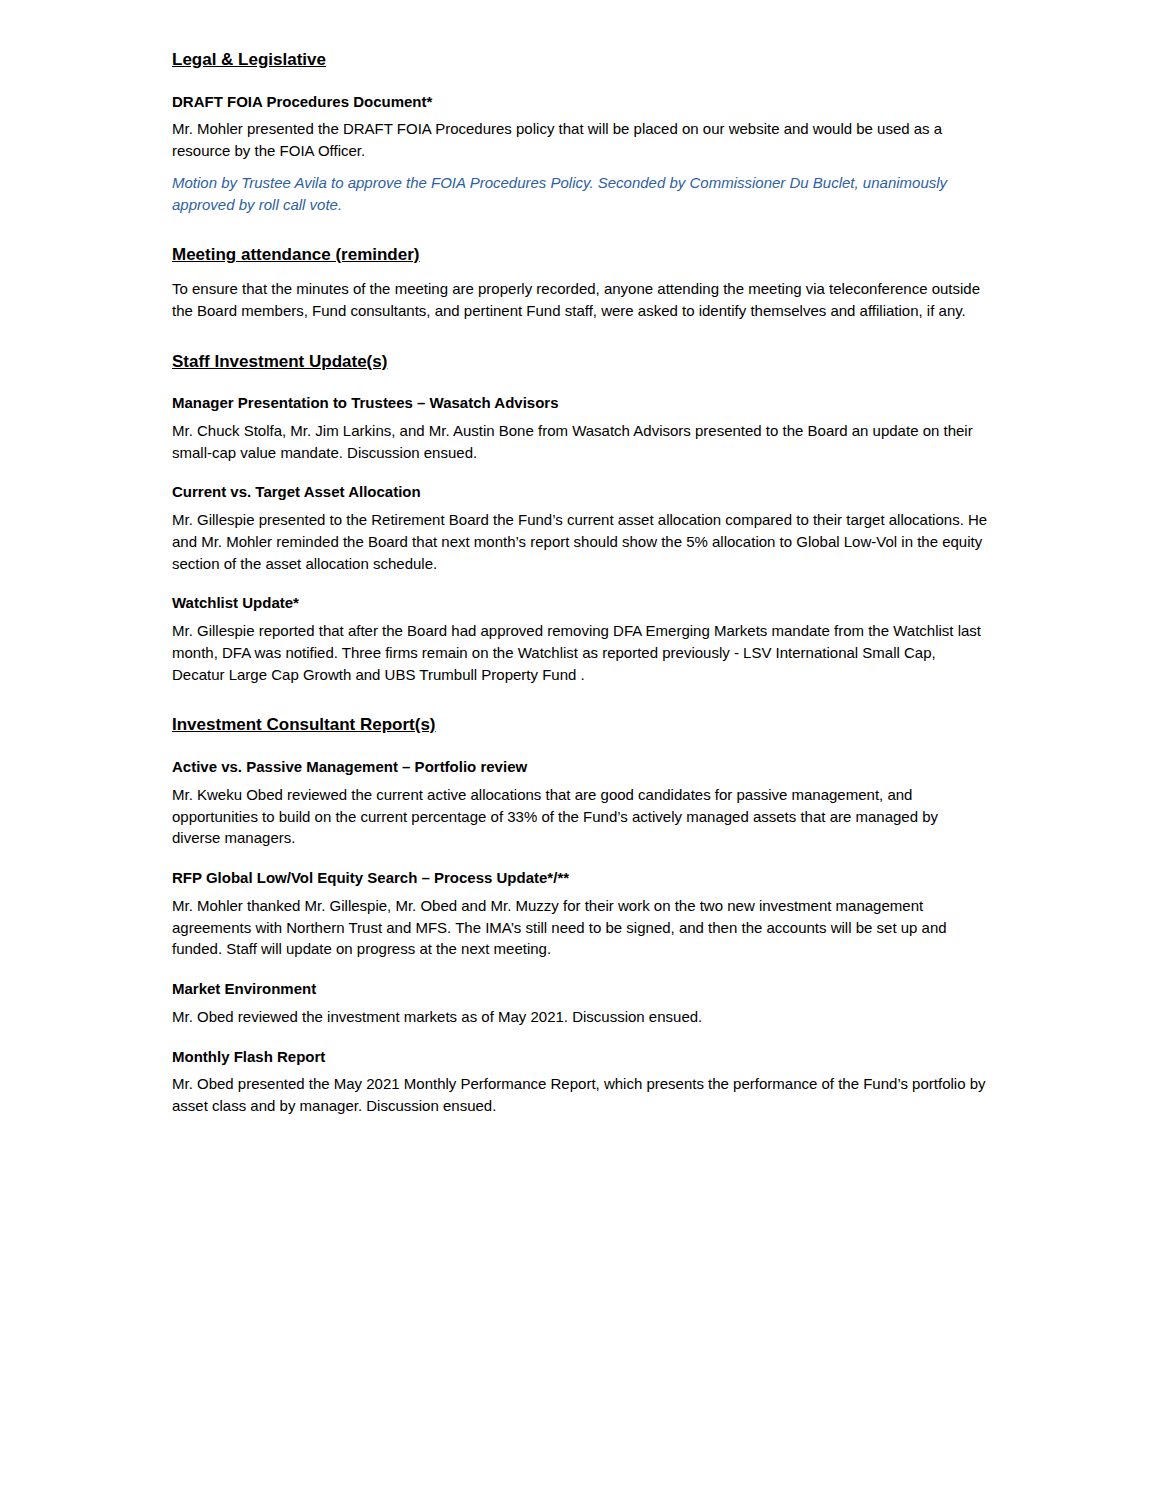Legal & Legislative
DRAFT FOIA Procedures Document*
Mr. Mohler presented the DRAFT FOIA Procedures policy that will be placed on our website and would be used as a resource by the FOIA Officer.
Motion by Trustee Avila to approve the FOIA Procedures Policy. Seconded by Commissioner Du Buclet, unanimously approved by roll call vote.
Meeting attendance (reminder)
To ensure that the minutes of the meeting are properly recorded, anyone attending the meeting via teleconference outside the Board members, Fund consultants, and pertinent Fund staff, were asked to identify themselves and affiliation, if any.
Staff Investment Update(s)
Manager Presentation to Trustees – Wasatch Advisors
Mr. Chuck Stolfa, Mr. Jim Larkins, and Mr. Austin Bone from Wasatch Advisors presented to the Board an update on their small-cap value mandate. Discussion ensued.
Current vs. Target Asset Allocation
Mr. Gillespie presented to the Retirement Board the Fund’s current asset allocation compared to their target allocations. He and Mr. Mohler reminded the Board that next month’s report should show the 5% allocation to Global Low-Vol in the equity section of the asset allocation schedule.
Watchlist Update*
Mr. Gillespie reported that after the Board had approved removing DFA Emerging Markets mandate from the Watchlist last month, DFA was notified. Three firms remain on the Watchlist as reported previously - LSV International Small Cap, Decatur Large Cap Growth and UBS Trumbull Property Fund .
Investment Consultant Report(s)
Active vs. Passive Management – Portfolio review
Mr. Kweku Obed reviewed the current active allocations that are good candidates for passive management, and opportunities to build on the current percentage of 33% of the Fund’s actively managed assets that are managed by diverse managers.
RFP Global Low/Vol Equity Search – Process Update*/**
Mr. Mohler thanked Mr. Gillespie, Mr. Obed and Mr. Muzzy for their work on the two new investment management agreements with Northern Trust and MFS. The IMA’s still need to be signed, and then the accounts will be set up and funded. Staff will update on progress at the next meeting.
Market Environment
Mr. Obed reviewed the investment markets as of May 2021. Discussion ensued.
Monthly Flash Report
Mr. Obed presented the May 2021 Monthly Performance Report, which presents the performance of the Fund’s portfolio by asset class and by manager. Discussion ensued.